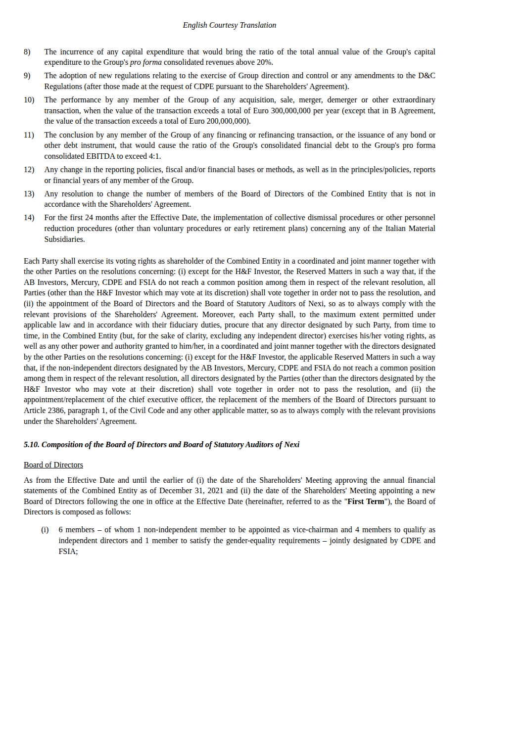English Courtesy Translation
8) The incurrence of any capital expenditure that would bring the ratio of the total annual value of the Group's capital expenditure to the Group's pro forma consolidated revenues above 20%.
9) The adoption of new regulations relating to the exercise of Group direction and control or any amendments to the D&C Regulations (after those made at the request of CDPE pursuant to the Shareholders' Agreement).
10) The performance by any member of the Group of any acquisition, sale, merger, demerger or other extraordinary transaction, when the value of the transaction exceeds a total of Euro 300,000,000 per year (except that in B Agreement, the value of the transaction exceeds a total of Euro 200,000,000).
11) The conclusion by any member of the Group of any financing or refinancing transaction, or the issuance of any bond or other debt instrument, that would cause the ratio of the Group's consolidated financial debt to the Group's pro forma consolidated EBITDA to exceed 4:1.
12) Any change in the reporting policies, fiscal and/or financial bases or methods, as well as in the principles/policies, reports or financial years of any member of the Group.
13) Any resolution to change the number of members of the Board of Directors of the Combined Entity that is not in accordance with the Shareholders' Agreement.
14) For the first 24 months after the Effective Date, the implementation of collective dismissal procedures or other personnel reduction procedures (other than voluntary procedures or early retirement plans) concerning any of the Italian Material Subsidiaries.
Each Party shall exercise its voting rights as shareholder of the Combined Entity in a coordinated and joint manner together with the other Parties on the resolutions concerning: (i) except for the H&F Investor, the Reserved Matters in such a way that, if the AB Investors, Mercury, CDPE and FSIA do not reach a common position among them in respect of the relevant resolution, all Parties (other than the H&F Investor which may vote at its discretion) shall vote together in order not to pass the resolution, and (ii) the appointment of the Board of Directors and the Board of Statutory Auditors of Nexi, so as to always comply with the relevant provisions of the Shareholders' Agreement. Moreover, each Party shall, to the maximum extent permitted under applicable law and in accordance with their fiduciary duties, procure that any director designated by such Party, from time to time, in the Combined Entity (but, for the sake of clarity, excluding any independent director) exercises his/her voting rights, as well as any other power and authority granted to him/her, in a coordinated and joint manner together with the directors designated by the other Parties on the resolutions concerning: (i) except for the H&F Investor, the applicable Reserved Matters in such a way that, if the non-independent directors designated by the AB Investors, Mercury, CDPE and FSIA do not reach a common position among them in respect of the relevant resolution, all directors designated by the Parties (other than the directors designated by the H&F Investor who may vote at their discretion) shall vote together in order not to pass the resolution, and (ii) the appointment/replacement of the chief executive officer, the replacement of the members of the Board of Directors pursuant to Article 2386, paragraph 1, of the Civil Code and any other applicable matter, so as to always comply with the relevant provisions under the Shareholders' Agreement.
5.10. Composition of the Board of Directors and Board of Statutory Auditors of Nexi
Board of Directors
As from the Effective Date and until the earlier of (i) the date of the Shareholders' Meeting approving the annual financial statements of the Combined Entity as of December 31, 2021 and (ii) the date of the Shareholders' Meeting appointing a new Board of Directors following the one in office at the Effective Date (hereinafter, referred to as the "First Term"), the Board of Directors is composed as follows:
(i) 6 members – of whom 1 non-independent member to be appointed as vice-chairman and 4 members to qualify as independent directors and 1 member to satisfy the gender-equality requirements – jointly designated by CDPE and FSIA;